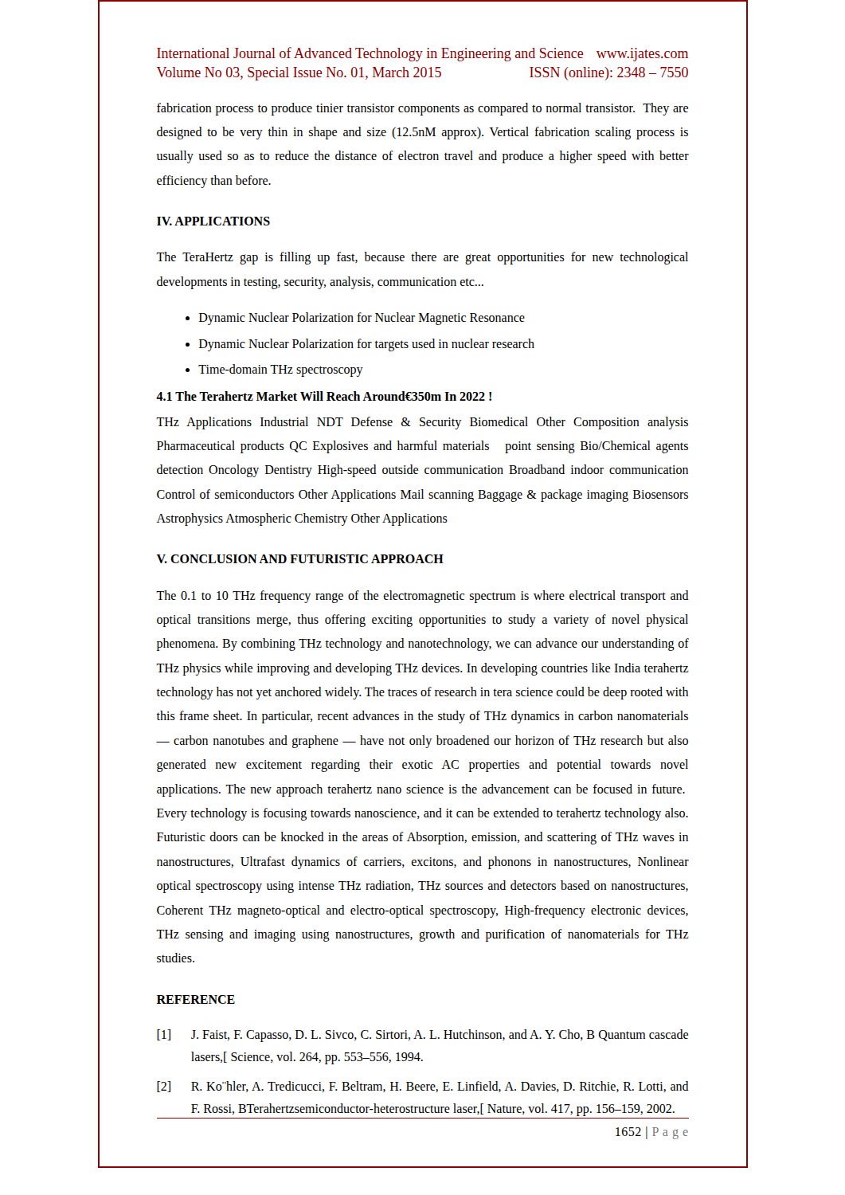International Journal of Advanced Technology in Engineering and Science www.ijates.com
Volume No 03, Special Issue No. 01, March 2015 ISSN (online): 2348 – 7550
fabrication process to produce tinier transistor components as compared to normal transistor. They are designed to be very thin in shape and size (12.5nM approx). Vertical fabrication scaling process is usually used so as to reduce the distance of electron travel and produce a higher speed with better efficiency than before.
IV. APPLICATIONS
The TeraHertz gap is filling up fast, because there are great opportunities for new technological developments in testing, security, analysis, communication etc...
Dynamic Nuclear Polarization for Nuclear Magnetic Resonance
Dynamic Nuclear Polarization for targets used in nuclear research
Time-domain THz spectroscopy
4.1 The Terahertz Market Will Reach Around€350m In 2022 !
THz Applications Industrial NDT Defense & Security Biomedical Other Composition analysis Pharmaceutical products QC Explosives and harmful materials point sensing Bio/Chemical agents detection Oncology Dentistry High-speed outside communication Broadband indoor communication Control of semiconductors Other Applications Mail scanning Baggage & package imaging Biosensors Astrophysics Atmospheric Chemistry Other Applications
V. CONCLUSION AND FUTURISTIC APPROACH
The 0.1 to 10 THz frequency range of the electromagnetic spectrum is where electrical transport and optical transitions merge, thus offering exciting opportunities to study a variety of novel physical phenomena. By combining THz technology and nanotechnology, we can advance our understanding of THz physics while improving and developing THz devices. In developing countries like India terahertz technology has not yet anchored widely. The traces of research in tera science could be deep rooted with this frame sheet. In particular, recent advances in the study of THz dynamics in carbon nanomaterials — carbon nanotubes and graphene — have not only broadened our horizon of THz research but also generated new excitement regarding their exotic AC properties and potential towards novel applications. The new approach terahertz nano science is the advancement can be focused in future. Every technology is focusing towards nanoscience, and it can be extended to terahertz technology also. Futuristic doors can be knocked in the areas of Absorption, emission, and scattering of THz waves in nanostructures, Ultrafast dynamics of carriers, excitons, and phonons in nanostructures, Nonlinear optical spectroscopy using intense THz radiation, THz sources and detectors based on nanostructures, Coherent THz magneto-optical and electro-optical spectroscopy, High-frequency electronic devices, THz sensing and imaging using nanostructures, growth and purification of nanomaterials for THz studies.
REFERENCE
[1] J. Faist, F. Capasso, D. L. Sivco, C. Sirtori, A. L. Hutchinson, and A. Y. Cho, B Quantum cascade lasers,[ Science, vol. 264, pp. 553–556, 1994.
[2] R. Ko¨hler, A. Tredicucci, F. Beltram, H. Beere, E. Linfield, A. Davies, D. Ritchie, R. Lotti, and F. Rossi, BTerahertzsemiconductor-heterostructure laser,[ Nature, vol. 417, pp. 156–159, 2002.
1652 | P a g e